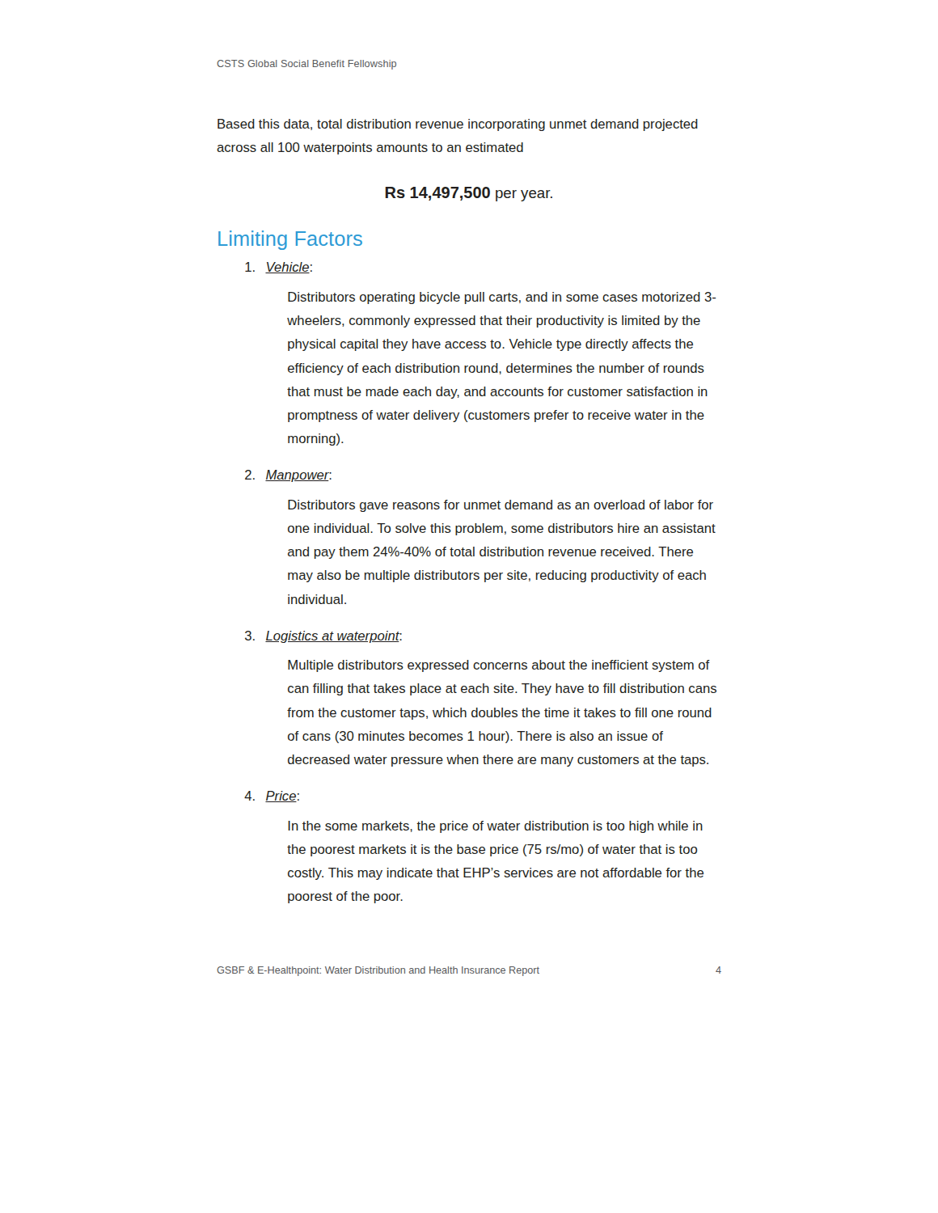CSTS Global Social Benefit Fellowship
Based this data, total distribution revenue incorporating unmet demand projected across all 100 waterpoints amounts to an estimated
Rs 14,497,500 per year.
Limiting Factors
Vehicle:
Distributors operating bicycle pull carts, and in some cases motorized 3-wheelers, commonly expressed that their productivity is limited by the physical capital they have access to. Vehicle type directly affects the efficiency of each distribution round, determines the number of rounds that must be made each day, and accounts for customer satisfaction in promptness of water delivery (customers prefer to receive water in the morning).
Manpower:
Distributors gave reasons for unmet demand as an overload of labor for one individual. To solve this problem, some distributors hire an assistant and pay them 24%-40% of total distribution revenue received. There may also be multiple distributors per site, reducing productivity of each individual.
Logistics at waterpoint:
Multiple distributors expressed concerns about the inefficient system of can filling that takes place at each site. They have to fill distribution cans from the customer taps, which doubles the time it takes to fill one round of cans (30 minutes becomes 1 hour). There is also an issue of decreased water pressure when there are many customers at the taps.
Price:
In the some markets, the price of water distribution is too high while in the poorest markets it is the base price (75 rs/mo) of water that is too costly. This may indicate that EHP’s services are not affordable for the poorest of the poor.
GSBF & E-Healthpoint: Water Distribution and Health Insurance Report 4